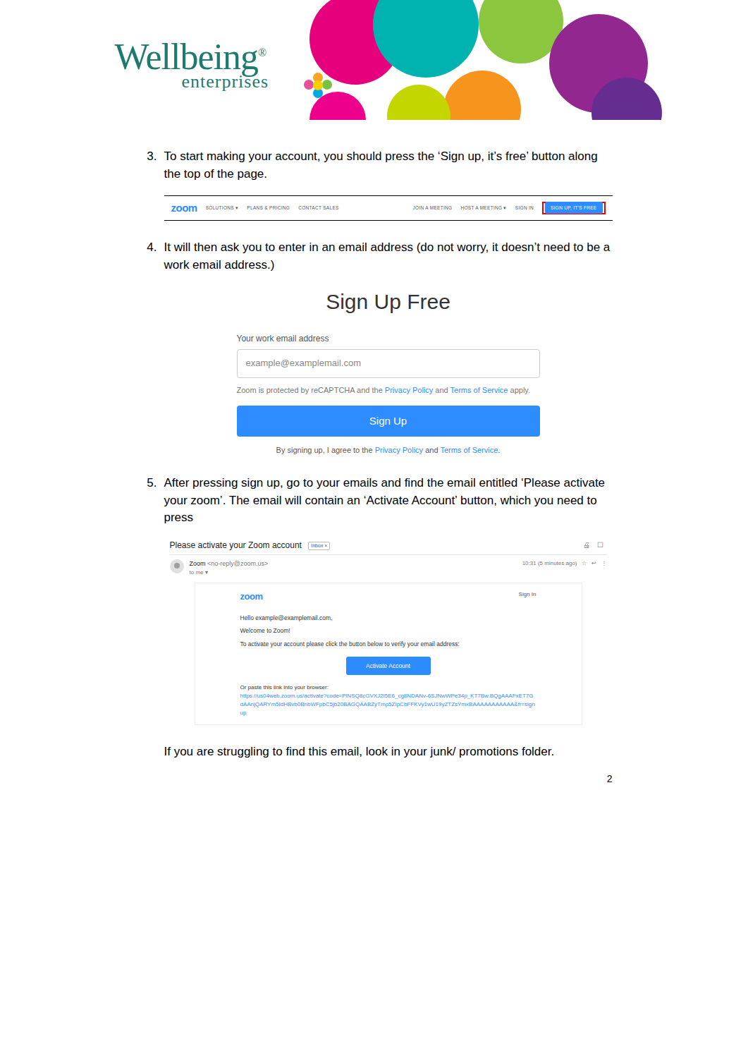Wellbeing®
enterprises
3. To start making your account, you should press the ‘Sign up, it’s free’ button along the top of the page.
zoom SOLUTIONS ▾ PLANS & PRICING CONTACT SALES
JOIN A MEETING HOST A MEETING ▾ SIGN IN SIGN UP, IT'S FREE
4. It will then ask you to enter in an email address (do not worry, it doesn’t need to be a work email address.)
Sign Up Free
Your work email address
example@examplemail.com
Zoom is protected by reCAPTCHA and the Privacy Policy and Terms of Service apply.
Sign Up
By signing up, I agree to the Privacy Policy and Terms of Service.
5. After pressing sign up, go to your emails and find the email entitled ‘Please activate your zoom’. The email will contain an ‘Activate Account’ button, which you need to press
Please activate your Zoom account Inbox ×
🖨 ☐
Zoom <no-reply@zoom.us>
to me ▾
10:31 (5 minutes ago) ☆ ↩ ⋮
zoom Sign In
Hello example@examplemail.com,
Welcome to Zoom!
To activate your account please click the button below to verify your email address:
Activate Account
Or paste this link into your browser:
https://us04web.zoom.us/activate?code=PlNSQ8cGVXJ2I5E6_cg8NDANv-6SJNwWPe34p_KT7Bw.BQgAAAFxET7GdAAnjQARYm5IdHBvb0BnbWFpbC5jb20BAGQAABZyTmp5ZIpCbFFKVy1wU19yZTZsYmxBAAAAAAAAAAA&fr=signup
If you are struggling to find this email, look in your junk/ promotions folder.
2